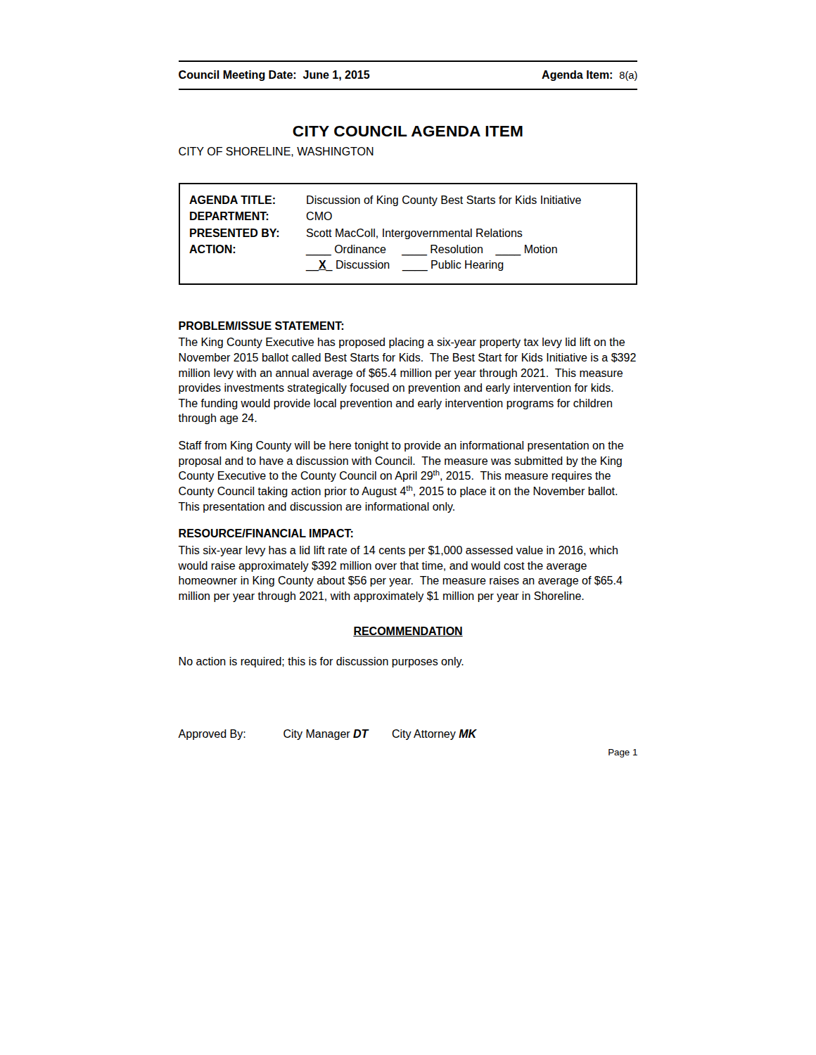Council Meeting Date: June 1, 2015
Agenda Item: 8(a)
CITY COUNCIL AGENDA ITEM
CITY OF SHORELINE, WASHINGTON
| AGENDA TITLE: | Discussion of King County Best Starts for Kids Initiative |
| DEPARTMENT: | CMO |
| PRESENTED BY: | Scott MacColl, Intergovernmental Relations |
| ACTION: | ____ Ordinance ____ Resolution ____ Motion __ X _ Discussion ____ Public Hearing |
Problem/Issue Statement:
The King County Executive has proposed placing a six-year property tax levy lid lift on the November 2015 ballot called Best Starts for Kids. The Best Start for Kids Initiative is a $392 million levy with an annual average of $65.4 million per year through 2021. This measure provides investments strategically focused on prevention and early intervention for kids. The funding would provide local prevention and early intervention programs for children through age 24.
Staff from King County will be here tonight to provide an informational presentation on the proposal and to have a discussion with Council. The measure was submitted by the King County Executive to the County Council on April 29th, 2015. This measure requires the County Council taking action prior to August 4th, 2015 to place it on the November ballot. This presentation and discussion are informational only.
Resource/Financial Impact:
This six-year levy has a lid lift rate of 14 cents per $1,000 assessed value in 2016, which would raise approximately $392 million over that time, and would cost the average homeowner in King County about $56 per year. The measure raises an average of $65.4 million per year through 2021, with approximately $1 million per year in Shoreline.
RECOMMENDATION
No action is required; this is for discussion purposes only.
Approved By: City Manager DT City Attorney MK
Page 1